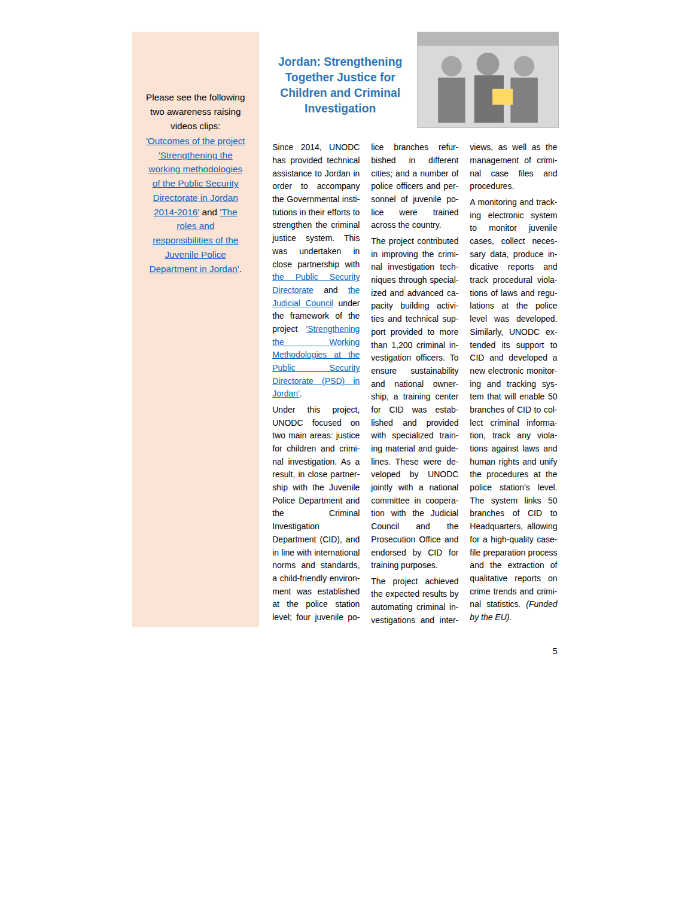Please see the following two awareness raising videos clips:
'Outcomes of the project 'Strengthening the working methodologies of the Public Security Directorate in Jordan 2014-2016' and 'The roles and responsibilities of the Juvenile Police Department in Jordan'.
Jordan: Strengthening Together Justice for Children and Criminal Investigation
Since 2014, UNODC has provided technical assistance to Jordan in order to accompany the Governmental institutions in their efforts to strengthen the criminal justice system. This was undertaken in close partnership with the Public Security Directorate and the Judicial Council under the framework of the project 'Strengthening the Working Methodologies at the Public Security Directorate (PSD) in Jordan'.
Under this project, UNODC focused on two main areas: justice for children and criminal investigation. As a result, in close partnership with the Juvenile Police Department and the Criminal Investigation Department (CID), and in line with international norms and standards, a child-friendly environment was established at the police station level; four juvenile police branches refurbished in different cities; and a number of police officers and personnel of juvenile police were trained across the country.
The project contributed in improving the criminal investigation techniques through specialized and advanced capacity building activities and technical support provided to more than 1,200 criminal investigation officers. To ensure sustainability and national ownership, a training center for CID was established and provided with specialized training material and guidelines. These were developed by UNODC jointly with a national committee in cooperation with the Judicial Council and the Prosecution Office and endorsed by CID for training purposes.
The project achieved the expected results by automating criminal investigations and interviews, as well as the management of criminal case files and procedures.
A monitoring and tracking electronic system to monitor juvenile cases, collect necessary data, produce indicative reports and track procedural violations of laws and regulations at the police level was developed. Similarly, UNODC extended its support to CID and developed a new electronic monitoring and tracking system that will enable 50 branches of CID to collect criminal information, track any violations against laws and human rights and unify the procedures at the police station's level. The system links 50 branches of CID to Headquarters, allowing for a high-quality casefile preparation process and the extraction of qualitative reports on crime trends and criminal statistics. (Funded by the EU).
5